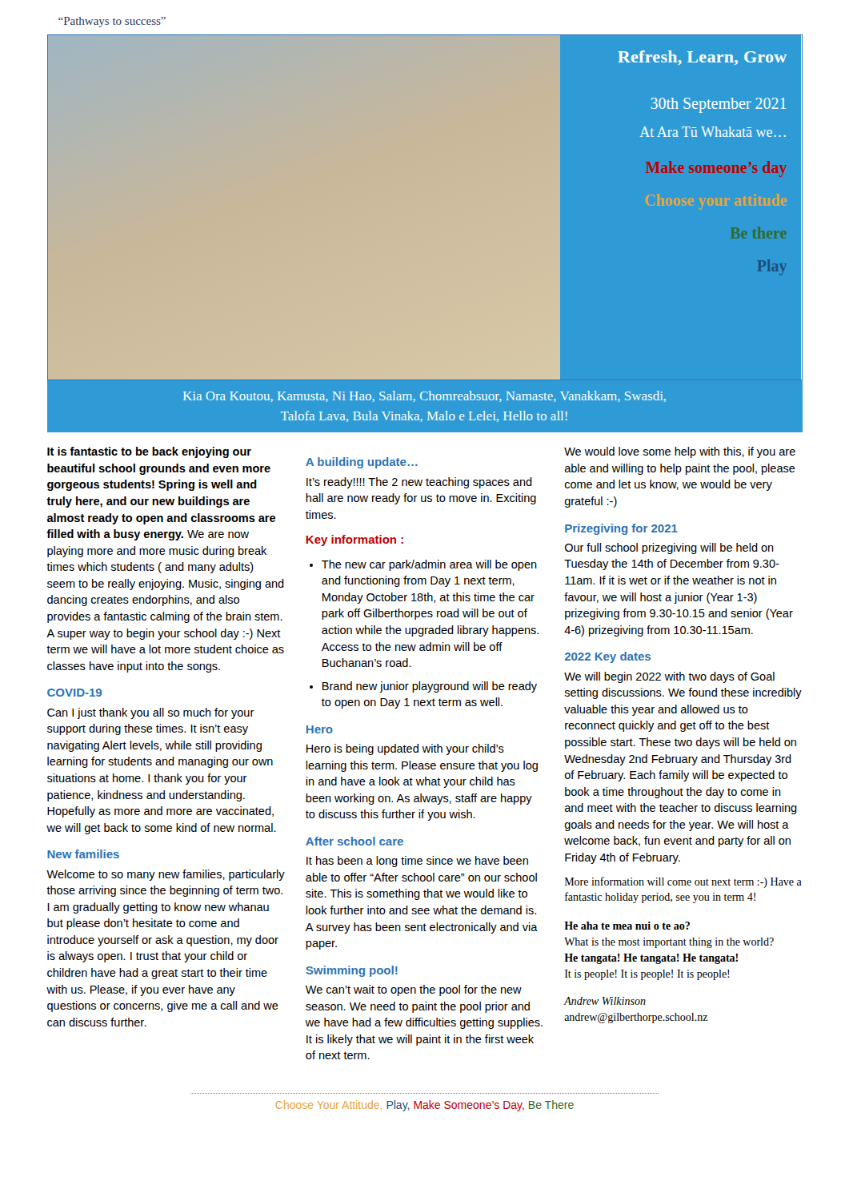“Pathways to success”
Refresh, Learn, Grow
30th September 2021
At Ara Tū Whakatā we…
Make someone’s day
Choose your attitude
Be there
Play
Kia Ora Koutou, Kamusta, Ni Hao, Salam, Chomreabsuor, Namaste, Vanakkam, Swasdi,
Talofa Lava, Bula Vinaka, Malo e Lelei, Hello to all!
It is fantastic to be back enjoying our beautiful school grounds and even more gorgeous students! Spring is well and truly here, and our new buildings are almost ready to open and classrooms are filled with a busy energy. We are now playing more and more music during break times which students ( and many adults) seem to be really enjoying. Music, singing and dancing creates endorphins, and also provides a fantastic calming of the brain stem. A super way to begin your school day :-) Next term we will have a lot more student choice as classes have input into the songs.
COVID-19
Can I just thank you all so much for your support during these times. It isn’t easy navigating Alert levels, while still providing learning for students and managing our own situations at home. I thank you for your patience, kindness and understanding. Hopefully as more and more are vaccinated, we will get back to some kind of new normal.
New families
Welcome to so many new families, particularly those arriving since the beginning of term two. I am gradually getting to know new whanau but please don’t hesitate to come and introduce yourself or ask a question, my door is always open. I trust that your child or children have had a great start to their time with us. Please, if you ever have any questions or concerns, give me a call and we can discuss further.
A building update…
It’s ready!!!! The 2 new teaching spaces and hall are now ready for us to move in. Exciting times.
Key information :
The new car park/admin area will be open and functioning from Day 1 next term, Monday October 18th, at this time the car park off Gilberthorpes road will be out of action while the upgraded library happens. Access to the new admin will be off Buchanan’s road.
Brand new junior playground will be ready to open on Day 1 next term as well.
Hero
Hero is being updated with your child’s learning this term. Please ensure that you log in and have a look at what your child has been working on. As always, staff are happy to discuss this further if you wish.
After school care
It has been a long time since we have been able to offer “After school care” on our school site. This is something that we would like to look further into and see what the demand is. A survey has been sent electronically and via paper.
Swimming pool!
We can’t wait to open the pool for the new season. We need to paint the pool prior and we have had a few difficulties getting supplies. It is likely that we will paint it in the first week of next term.
We would love some help with this, if you are able and willing to help paint the pool, please come and let us know, we would be very grateful :-)
Prizegiving for 2021
Our full school prizegiving will be held on Tuesday the 14th of December from 9.30-11am. If it is wet or if the weather is not in favour, we will host a junior (Year 1-3) prizegiving from 9.30-10.15 and senior (Year 4-6) prizegiving from 10.30-11.15am.
2022 Key dates
We will begin 2022 with two days of Goal setting discussions. We found these incredibly valuable this year and allowed us to reconnect quickly and get off to the best possible start. These two days will be held on Wednesday 2nd February and Thursday 3rd of February. Each family will be expected to book a time throughout the day to come in and meet with the teacher to discuss learning goals and needs for the year. We will host a welcome back, fun event and party for all on Friday 4th of February.
More information will come out next term :-) Have a fantastic holiday period, see you in term 4!
He aha te mea nui o te ao?
What is the most important thing in the world?
He tangata! He tangata! He tangata!
It is people! It is people! It is people!
Andrew Wilkinson
andrew@gilberthorpe.school.nz
Choose Your Attitude, Play, Make Someone’s Day, Be There